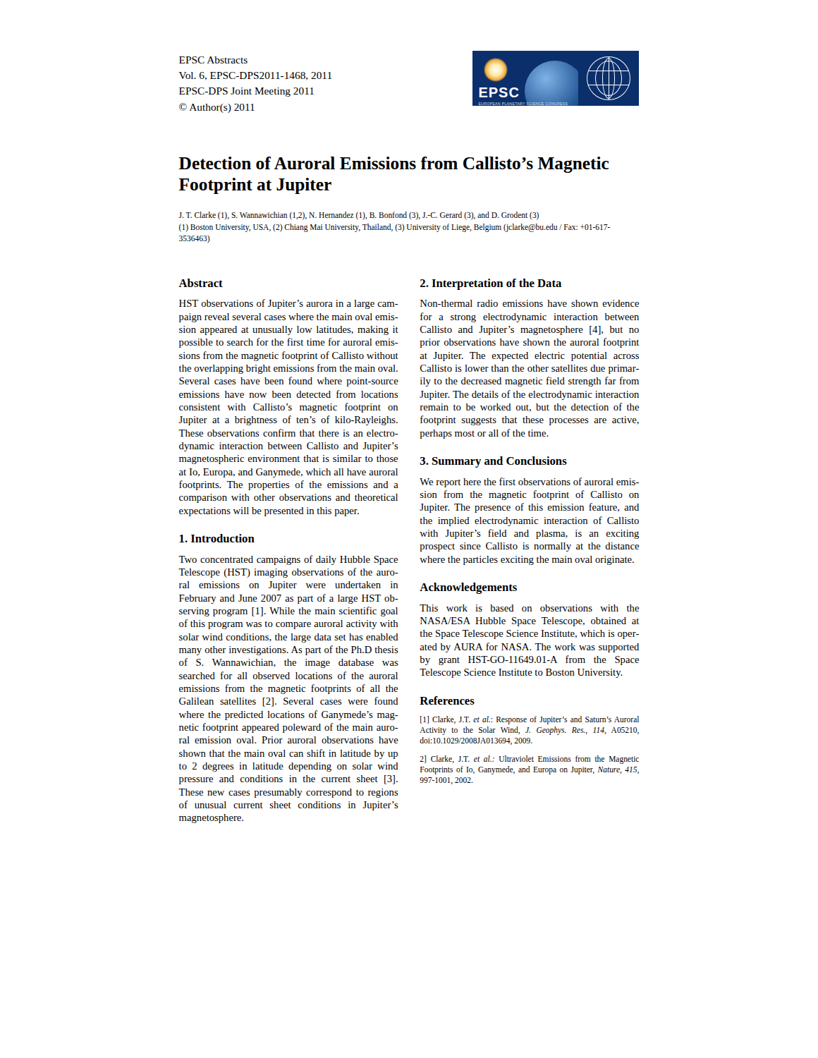EPSC Abstracts
Vol. 6, EPSC-DPS2011-1468, 2011
EPSC-DPS Joint Meeting 2011
© Author(s) 2011
EPSC
EUROPEAN PLANETARY SCIENCE CONGRESS
Detection of Auroral Emissions from Callisto’s Magnetic Footprint at Jupiter
J. T. Clarke (1), S. Wannawichian (1,2), N. Hernandez (1), B. Bonfond (3), J.-C. Gerard (3), and D. Grodent (3)
(1) Boston University, USA, (2) Chiang Mai University, Thailand, (3) University of Liege, Belgium (jclarke@bu.edu / Fax: +01-617-3536463)
Abstract
HST observations of Jupiter’s aurora in a large campaign reveal several cases where the main oval emission appeared at unusually low latitudes, making it possible to search for the first time for auroral emissions from the magnetic footprint of Callisto without the overlapping bright emissions from the main oval. Several cases have been found where point-source emissions have now been detected from locations consistent with Callisto’s magnetic footprint on Jupiter at a brightness of ten’s of kilo-Rayleighs. These observations confirm that there is an electrodynamic interaction between Callisto and Jupiter’s magnetospheric environment that is similar to those at Io, Europa, and Ganymede, which all have auroral footprints. The properties of the emissions and a comparison with other observations and theoretical expectations will be presented in this paper.
1. Introduction
Two concentrated campaigns of daily Hubble Space Telescope (HST) imaging observations of the auroral emissions on Jupiter were undertaken in February and June 2007 as part of a large HST observing program [1]. While the main scientific goal of this program was to compare auroral activity with solar wind conditions, the large data set has enabled many other investigations. As part of the Ph.D thesis of S. Wannawichian, the image database was searched for all observed locations of the auroral emissions from the magnetic footprints of all the Galilean satellites [2]. Several cases were found where the predicted locations of Ganymede’s magnetic footprint appeared poleward of the main auroral emission oval. Prior auroral observations have shown that the main oval can shift in latitude by up to 2 degrees in latitude depending on solar wind pressure and conditions in the current sheet [3]. These new cases presumably correspond to regions of unusual current sheet conditions in Jupiter’s magnetosphere.
2. Interpretation of the Data
Non-thermal radio emissions have shown evidence for a strong electrodynamic interaction between Callisto and Jupiter’s magnetosphere [4], but no prior observations have shown the auroral footprint at Jupiter. The expected electric potential across Callisto is lower than the other satellites due primarily to the decreased magnetic field strength far from Jupiter. The details of the electrodynamic interaction remain to be worked out, but the detection of the footprint suggests that these processes are active, perhaps most or all of the time.
3. Summary and Conclusions
We report here the first observations of auroral emission from the magnetic footprint of Callisto on Jupiter. The presence of this emission feature, and the implied electrodynamic interaction of Callisto with Jupiter’s field and plasma, is an exciting prospect since Callisto is normally at the distance where the particles exciting the main oval originate.
Acknowledgements
This work is based on observations with the NASA/ESA Hubble Space Telescope, obtained at the Space Telescope Science Institute, which is operated by AURA for NASA. The work was supported by grant HST-GO-11649.01-A from the Space Telescope Science Institute to Boston University.
References
[1] Clarke, J.T. et al.: Response of Jupiter’s and Saturn’s Auroral Activity to the Solar Wind, J. Geophys. Res., 114, A05210, doi:10.1029/2008JA013694, 2009.
2] Clarke, J.T. et al.: Ultraviolet Emissions from the Magnetic Footprints of Io, Ganymede, and Europa on Jupiter, Nature, 415, 997-1001, 2002.